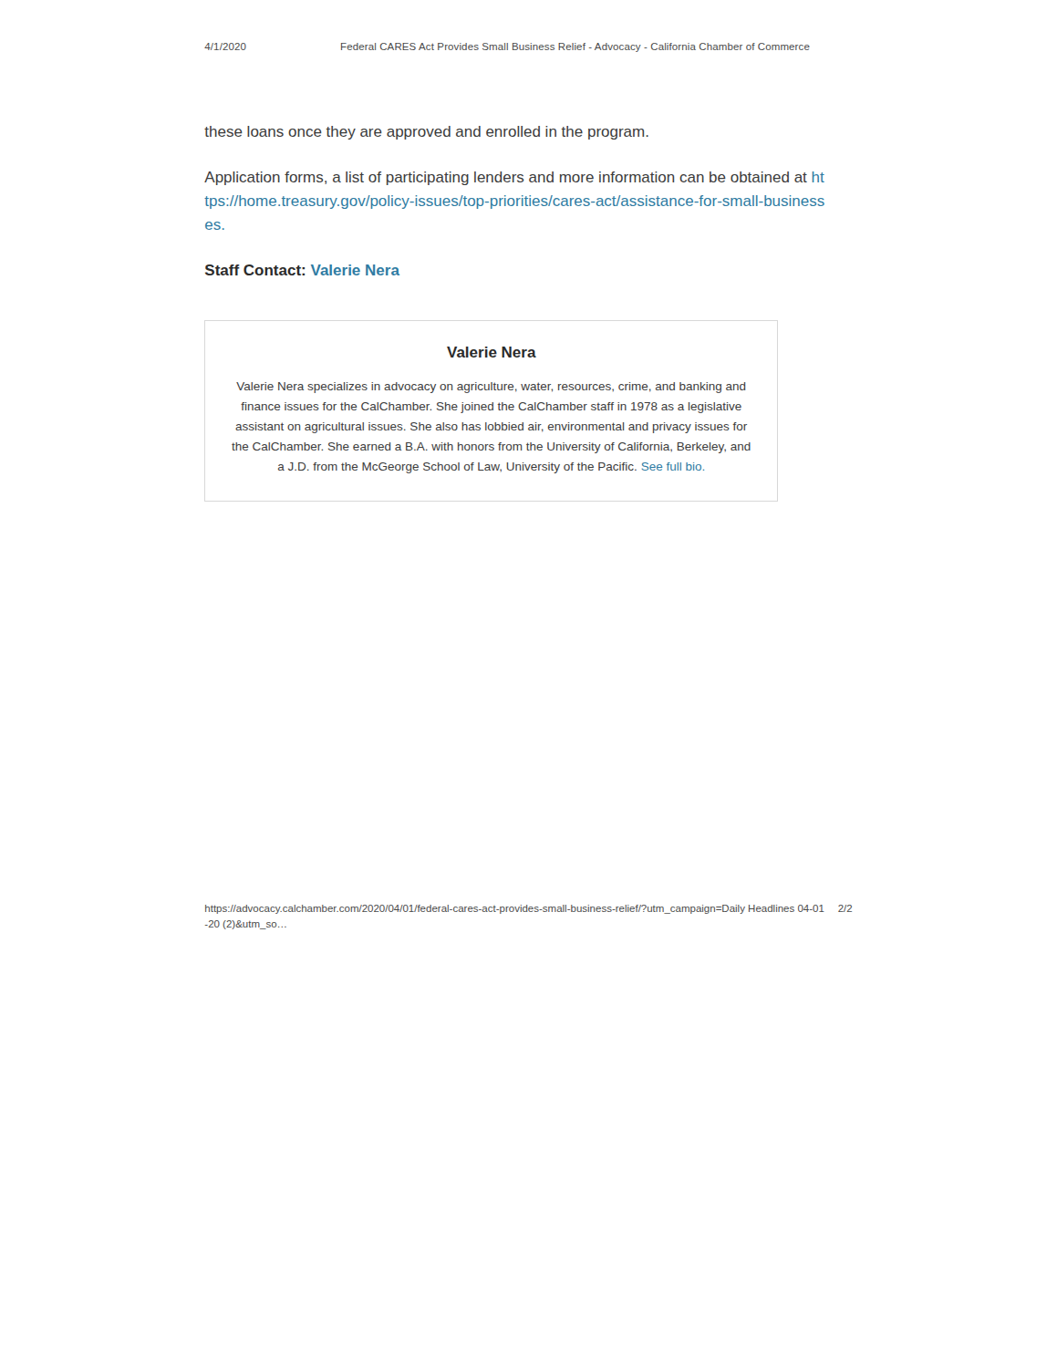4/1/2020 Federal CARES Act Provides Small Business Relief - Advocacy - California Chamber of Commerce
these loans once they are approved and enrolled in the program.
Application forms, a list of participating lenders and more information can be obtained at https://home.treasury.gov/policy-issues/top-priorities/cares-act/assistance-for-small-businesses.
Staff Contact: Valerie Nera
Valerie Nera
Valerie Nera specializes in advocacy on agriculture, water, resources, crime, and banking and finance issues for the CalChamber. She joined the CalChamber staff in 1978 as a legislative assistant on agricultural issues. She also has lobbied air, environmental and privacy issues for the CalChamber. She earned a B.A. with honors from the University of California, Berkeley, and a J.D. from the McGeorge School of Law, University of the Pacific. See full bio.
https://advocacy.calchamber.com/2020/04/01/federal-cares-act-provides-small-business-relief/?utm_campaign=Daily Headlines 04-01-20 (2)&utm_so… 2/2